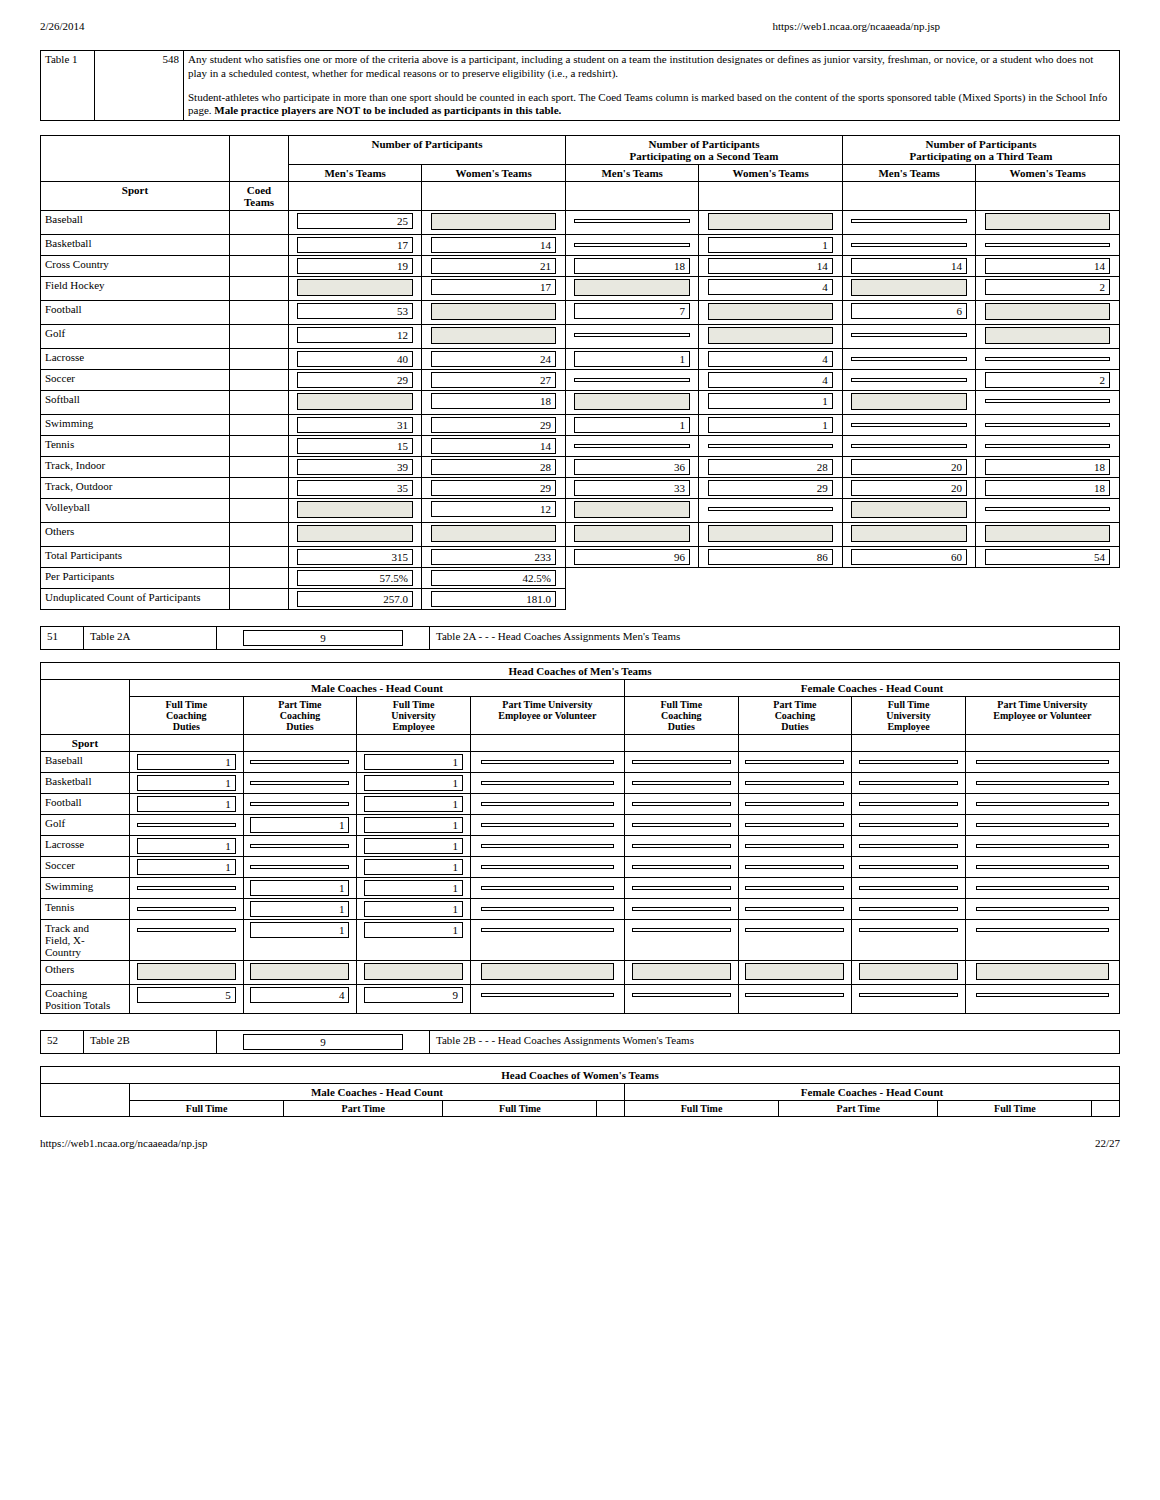2/26/2014
https://web1.ncaa.org/ncaaeada/np.jsp
| Table 1 | 548 | Any student who satisfies one or more of the criteria above is a participant, including a student on a team the institution designates or defines as junior varsity, freshman, or novice, or a student who does not play in a scheduled contest, whether for medical reasons or to preserve eligibility (i.e., a redshirt). Student-athletes who participate in more than one sport should be counted in each sport. The Coed Teams column is marked based on the content of the sports sponsored table (Mixed Sports) in the School Info page. Male practice players are NOT to be included as participants in this table. |
| | | Number of Participants | Number of Participants Participating on a Second Team | Number of Participants Participating on a Third Team |
| --- | --- | --- | --- | --- |
| Men's Teams | Women's Teams | Men's Teams | Women's Teams | Men's Teams | Women's Teams |
| Sport | Coed Teams | | | | | | |
| Baseball | | 25 | | | | | |
| Basketball | | 17 | 14 | | 1 | | |
| Cross Country | | 19 | 21 | 18 | 14 | 14 | 14 |
| Field Hockey | | | 17 | | 4 | | 2 |
| Football | | 53 | | 7 | | 6 | |
| Golf | | 12 | | | | | |
| Lacrosse | | 40 | 24 | 1 | 4 | | |
| Soccer | | 29 | 27 | | 4 | | 2 |
| Softball | | | 18 | | 1 | | |
| Swimming | | 31 | 29 | 1 | 1 | | |
| Tennis | | 15 | 14 | | | | |
| Track, Indoor | | 39 | 28 | 36 | 28 | 20 | 18 |
| Track, Outdoor | | 35 | 29 | 33 | 29 | 20 | 18 |
| Volleyball | | | 12 | | | | |
| Others | | | | | | | |
| Total Participants | | 315 | 233 | 96 | 86 | 60 | 54 |
| Per Participants | | 57.5% | 42.5% | |
| Unduplicated Count of Participants | | 257.0 | 181.0 | |
| 51 | Table 2A | 9 | Table 2A - - - Head Coaches Assignments Men's Teams |
| Head Coaches of Men's Teams |
| --- |
| | Male Coaches - Head Count | Female Coaches - Head Count |
| Full Time Coaching Duties | Part Time Coaching Duties | Full Time University Employee | Part Time University Employee or Volunteer | Full Time Coaching Duties | Part Time Coaching Duties | Full Time University Employee | Part Time University Employee or Volunteer |
| Sport | | | | | | | | |
| Baseball | 1 | | 1 | | | | | |
| Basketball | 1 | | 1 | | | | | |
| Football | 1 | | 1 | | | | | |
| Golf | | 1 | 1 | | | | | |
| Lacrosse | 1 | | 1 | | | | | |
| Soccer | 1 | | 1 | | | | | |
| Swimming | | 1 | 1 | | | | | |
| Tennis | | 1 | 1 | | | | | |
| Track and Field, X- Country | | 1 | 1 | | | | | |
| Others | | | | | | | | |
| Coaching Position Totals | 5 | 4 | 9 | | | | | |
| 52 | Table 2B | 9 | Table 2B - - - Head Coaches Assignments Women's Teams |
| Head Coaches of Women's Teams |
| --- |
| | Male Coaches - Head Count | Female Coaches - Head Count |
| Full Time | Part Time | Full Time | | Full Time | Part Time | Full Time | |
https://web1.ncaa.org/ncaaeada/np.jsp
22/27